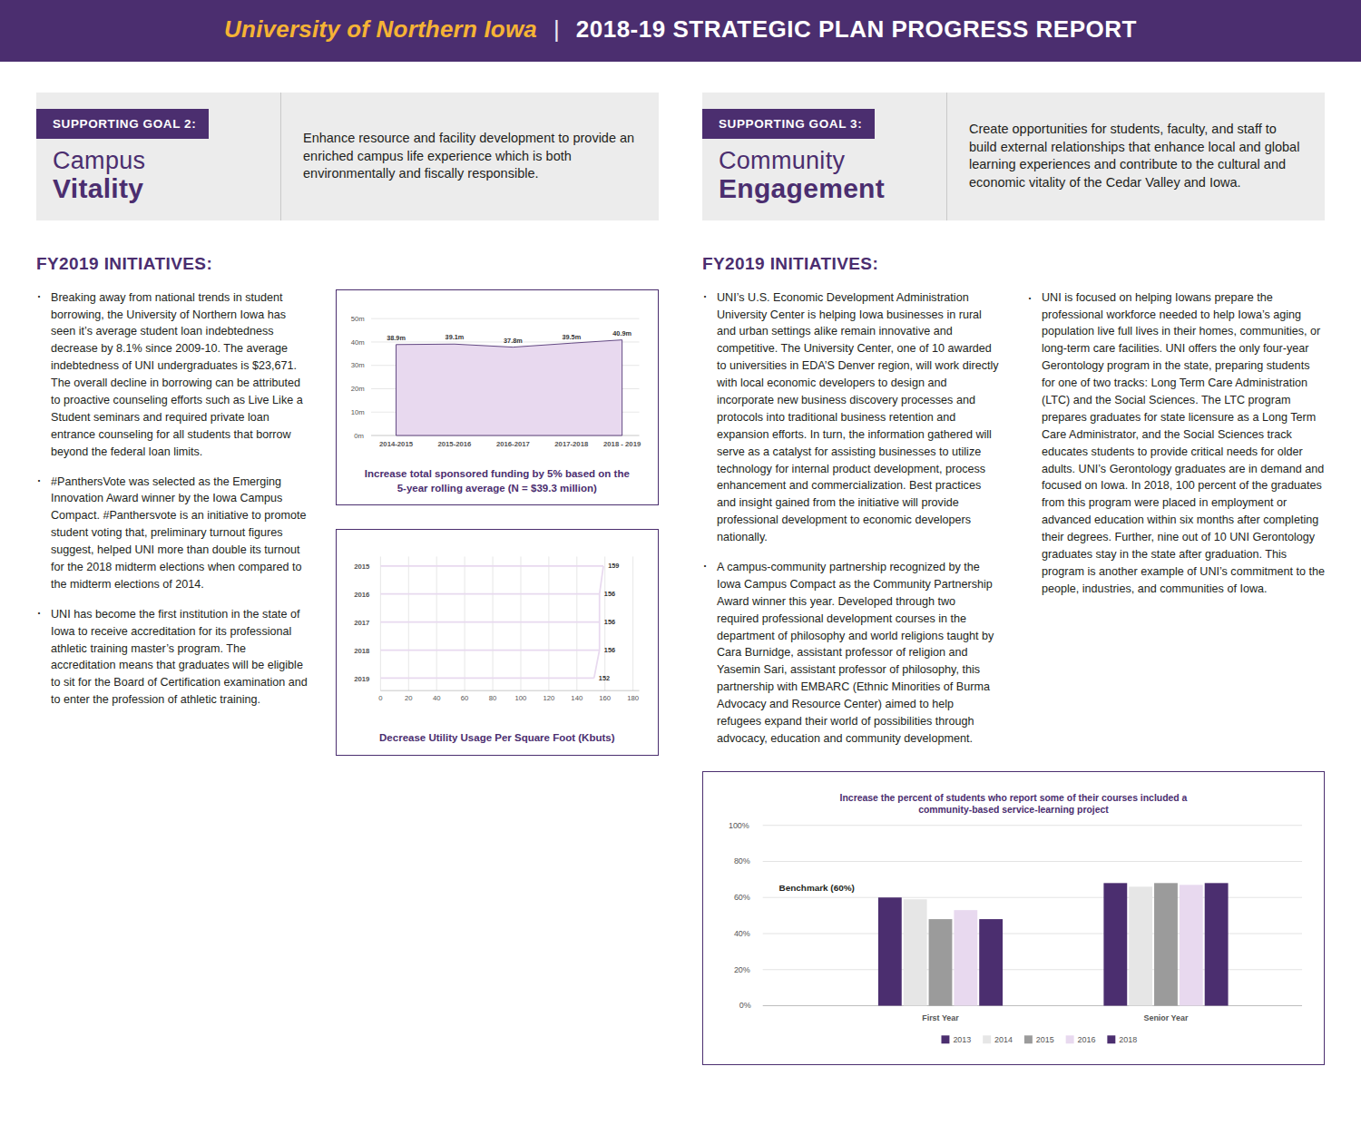University of Northern Iowa | 2018-19 Strategic Plan Progress Report
Supporting Goal 2:
Campus Vitality
Enhance resource and facility development to provide an enriched campus life experience which is both environmentally and fiscally responsible.
FY2019 Initiatives:
Breaking away from national trends in student borrowing, the University of Northern Iowa has seen it’s average student loan indebtedness decrease by 8.1% since 2009-10. The average indebtedness of UNI undergraduates is $23,671. The overall decline in borrowing can be attributed to proactive counseling efforts such as Live Like a Student seminars and required private loan entrance counseling for all students that borrow beyond the federal loan limits.
#PanthersVote was selected as the Emerging Innovation Award winner by the Iowa Campus Compact. #Panthersvote is an initiative to promote student voting that, preliminary turnout figures suggest, helped UNI more than double its turnout for the 2018 midterm elections when compared to the midterm elections of 2014.
UNI has become the first institution in the state of Iowa to receive accreditation for its professional athletic training master’s program. The accreditation means that graduates will be eligible to sit for the Board of Certification examination and to enter the profession of athletic training.
50m 40m 30m 20m 10m 0m 38.9m 39.1m 37.8m 39.5m 40.9m 2014-2015 2015-2016 2016-2017 2017-2018 2018 - 2019
Increase total sponsored funding by 5% based on the
5-year rolling average (N = $39.3 million)
2015 2016 2017 2018 2019 159 156 156 156 152 0 20 40 60 80 100 120 140 160 180
Decrease Utility Usage Per Square Foot (Kbuts)
Supporting Goal 3:
Community Engagement
Create opportunities for students, faculty, and staff to build external relationships that enhance local and global learning experiences and contribute to the cultural and economic vitality of the Cedar Valley and Iowa.
FY2019 Initiatives:
UNI’s U.S. Economic Development Administration University Center is helping Iowa businesses in rural and urban settings alike remain innovative and competitive. The University Center, one of 10 awarded to universities in EDA’S Denver region, will work directly with local economic developers to design and incorporate new business discovery processes and protocols into traditional business retention and expansion efforts. In turn, the information gathered will serve as a catalyst for assisting businesses to utilize technology for internal product development, process enhancement and commercialization. Best practices and insight gained from the initiative will provide professional development to economic developers nationally.
A campus-community partnership recognized by the Iowa Campus Compact as the Community Partnership Award winner this year. Developed through two required professional development courses in the department of philosophy and world religions taught by Cara Burnidge, assistant professor of religion and Yasemin Sari, assistant professor of philosophy, this partnership with EMBARC (Ethnic Minorities of Burma Advocacy and Resource Center) aimed to help refugees expand their world of possibilities through advocacy, education and community development.
UNI is focused on helping Iowans prepare the professional workforce needed to help Iowa’s aging population live full lives in their homes, communities, or long-term care facilities. UNI offers the only four-year Gerontology program in the state, preparing students for one of two tracks: Long Term Care Administration (LTC) and the Social Sciences. The LTC program prepares graduates for state licensure as a Long Term Care Administrator, and the Social Sciences track educates students to provide critical needs for older adults. UNI’s Gerontology graduates are in demand and focused on Iowa. In 2018, 100 percent of the graduates from this program were placed in employment or advanced education within six months after completing their degrees. Further, nine out of 10 UNI Gerontology graduates stay in the state after graduation. This program is another example of UNI’s commitment to the people, industries, and communities of Iowa.
Increase the percent of students who report some of their courses included a community-based service-learning project 100% 80% 60% 40% 20% 0% Benchmark (60%) First Year Senior Year 2013 2014 2015 2016 2018